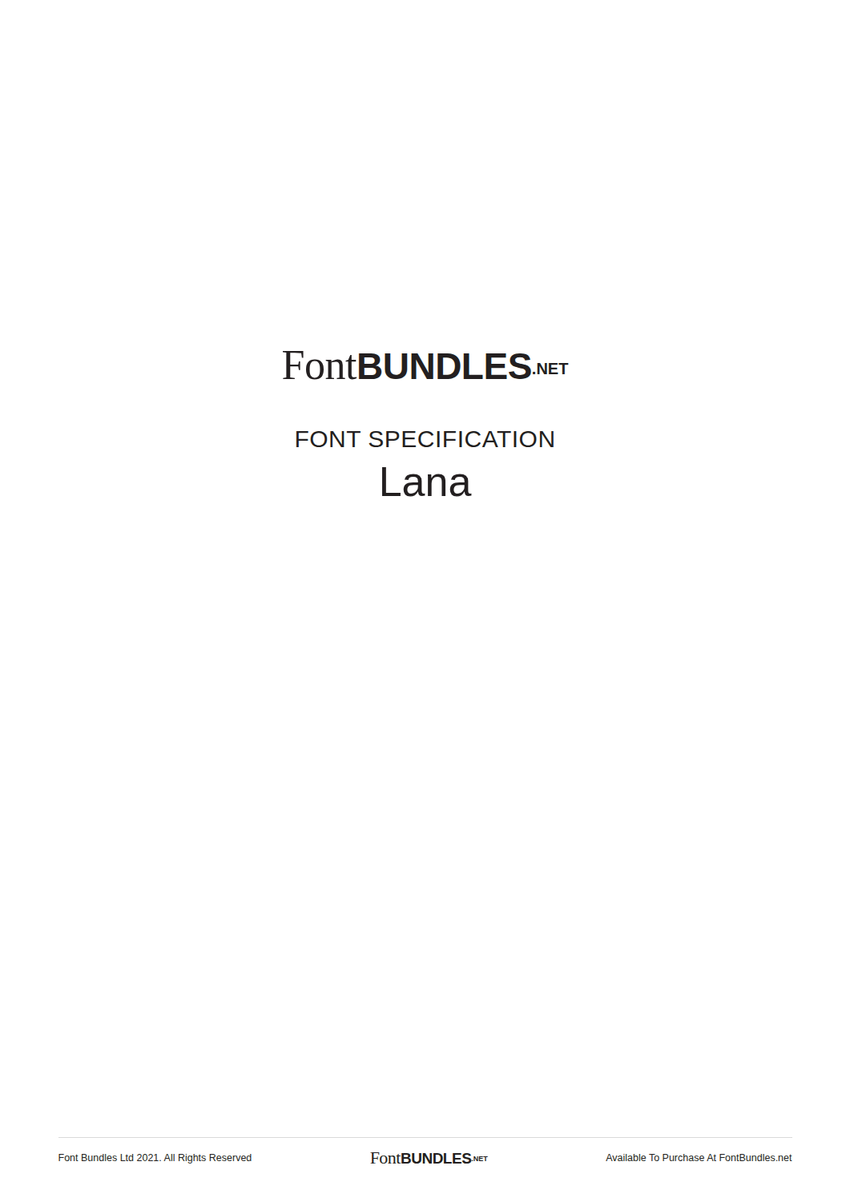Font BUNDLES.NET
FONT SPECIFICATION
Lana
Font Bundles Ltd 2021. All Rights Reserved
Font BUNDLES.NET
Available To Purchase At FontBundles.net